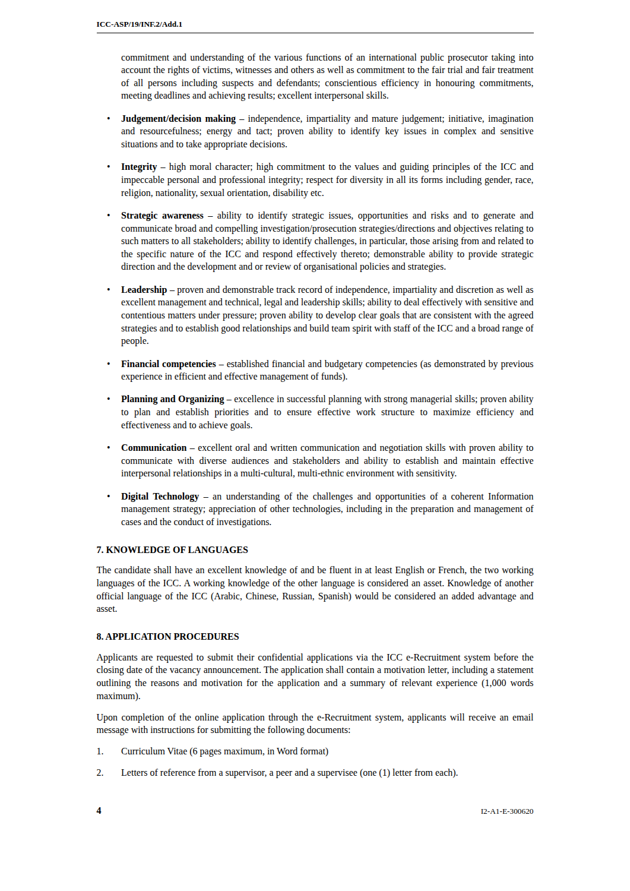ICC-ASP/19/INF.2/Add.1
commitment and understanding of the various functions of an international public prosecutor taking into account the rights of victims, witnesses and others as well as commitment to the fair trial and fair treatment of all persons including suspects and defendants; conscientious efficiency in honouring commitments, meeting deadlines and achieving results; excellent interpersonal skills.
Judgement/decision making – independence, impartiality and mature judgement; initiative, imagination and resourcefulness; energy and tact; proven ability to identify key issues in complex and sensitive situations and to take appropriate decisions.
Integrity – high moral character; high commitment to the values and guiding principles of the ICC and impeccable personal and professional integrity; respect for diversity in all its forms including gender, race, religion, nationality, sexual orientation, disability etc.
Strategic awareness – ability to identify strategic issues, opportunities and risks and to generate and communicate broad and compelling investigation/prosecution strategies/directions and objectives relating to such matters to all stakeholders; ability to identify challenges, in particular, those arising from and related to the specific nature of the ICC and respond effectively thereto; demonstrable ability to provide strategic direction and the development and or review of organisational policies and strategies.
Leadership – proven and demonstrable track record of independence, impartiality and discretion as well as excellent management and technical, legal and leadership skills; ability to deal effectively with sensitive and contentious matters under pressure; proven ability to develop clear goals that are consistent with the agreed strategies and to establish good relationships and build team spirit with staff of the ICC and a broad range of people.
Financial competencies – established financial and budgetary competencies (as demonstrated by previous experience in efficient and effective management of funds).
Planning and Organizing – excellence in successful planning with strong managerial skills; proven ability to plan and establish priorities and to ensure effective work structure to maximize efficiency and effectiveness and to achieve goals.
Communication – excellent oral and written communication and negotiation skills with proven ability to communicate with diverse audiences and stakeholders and ability to establish and maintain effective interpersonal relationships in a multi-cultural, multi-ethnic environment with sensitivity.
Digital Technology – an understanding of the challenges and opportunities of a coherent Information management strategy; appreciation of other technologies, including in the preparation and management of cases and the conduct of investigations.
7. KNOWLEDGE OF LANGUAGES
The candidate shall have an excellent knowledge of and be fluent in at least English or French, the two working languages of the ICC. A working knowledge of the other language is considered an asset. Knowledge of another official language of the ICC (Arabic, Chinese, Russian, Spanish) would be considered an added advantage and asset.
8. APPLICATION PROCEDURES
Applicants are requested to submit their confidential applications via the ICC e-Recruitment system before the closing date of the vacancy announcement. The application shall contain a motivation letter, including a statement outlining the reasons and motivation for the application and a summary of relevant experience (1,000 words maximum).
Upon completion of the online application through the e-Recruitment system, applicants will receive an email message with instructions for submitting the following documents:
1.
Curriculum Vitae (6 pages maximum, in Word format)
2.
Letters of reference from a supervisor, a peer and a supervisee (one (1) letter from each).
4 I2-A1-E-300620